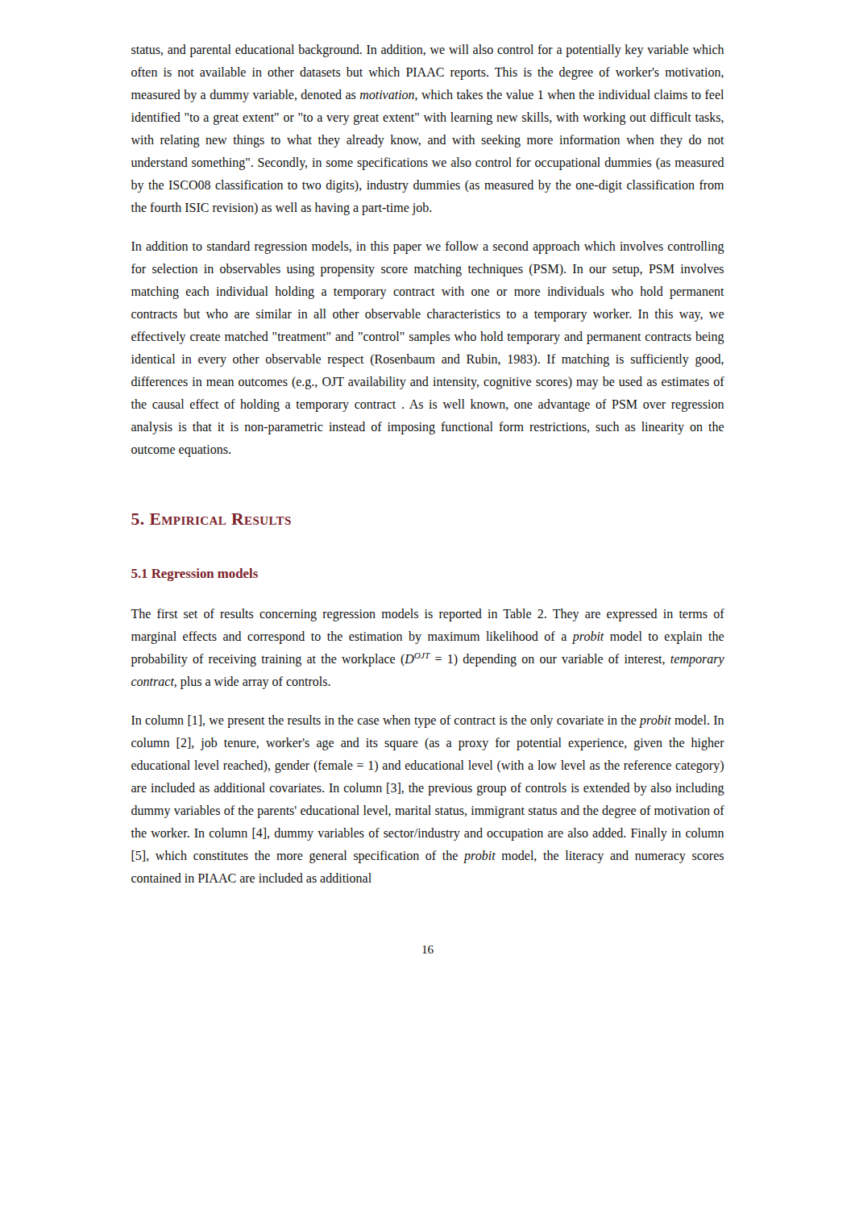status, and parental educational background. In addition, we will also control for a potentially key variable which often is not available in other datasets but which PIAAC reports. This is the degree of worker's motivation, measured by a dummy variable, denoted as motivation, which takes the value 1 when the individual claims to feel identified "to a great extent" or "to a very great extent" with learning new skills, with working out difficult tasks, with relating new things to what they already know, and with seeking more information when they do not understand something". Secondly, in some specifications we also control for occupational dummies (as measured by the ISCO08 classification to two digits), industry dummies (as measured by the one-digit classification from the fourth ISIC revision) as well as having a part-time job.
In addition to standard regression models, in this paper we follow a second approach which involves controlling for selection in observables using propensity score matching techniques (PSM). In our setup, PSM involves matching each individual holding a temporary contract with one or more individuals who hold permanent contracts but who are similar in all other observable characteristics to a temporary worker. In this way, we effectively create matched "treatment" and "control" samples who hold temporary and permanent contracts being identical in every other observable respect (Rosenbaum and Rubin, 1983). If matching is sufficiently good, differences in mean outcomes (e.g., OJT availability and intensity, cognitive scores) may be used as estimates of the causal effect of holding a temporary contract . As is well known, one advantage of PSM over regression analysis is that it is non-parametric instead of imposing functional form restrictions, such as linearity on the outcome equations.
5. Empirical Results
5.1 Regression models
The first set of results concerning regression models is reported in Table 2. They are expressed in terms of marginal effects and correspond to the estimation by maximum likelihood of a probit model to explain the probability of receiving training at the workplace (DOJT = 1) depending on our variable of interest, temporary contract, plus a wide array of controls.
In column [1], we present the results in the case when type of contract is the only covariate in the probit model. In column [2], job tenure, worker's age and its square (as a proxy for potential experience, given the higher educational level reached), gender (female = 1) and educational level (with a low level as the reference category) are included as additional covariates. In column [3], the previous group of controls is extended by also including dummy variables of the parents' educational level, marital status, immigrant status and the degree of motivation of the worker. In column [4], dummy variables of sector/industry and occupation are also added. Finally in column [5], which constitutes the more general specification of the probit model, the literacy and numeracy scores contained in PIAAC are included as additional
16